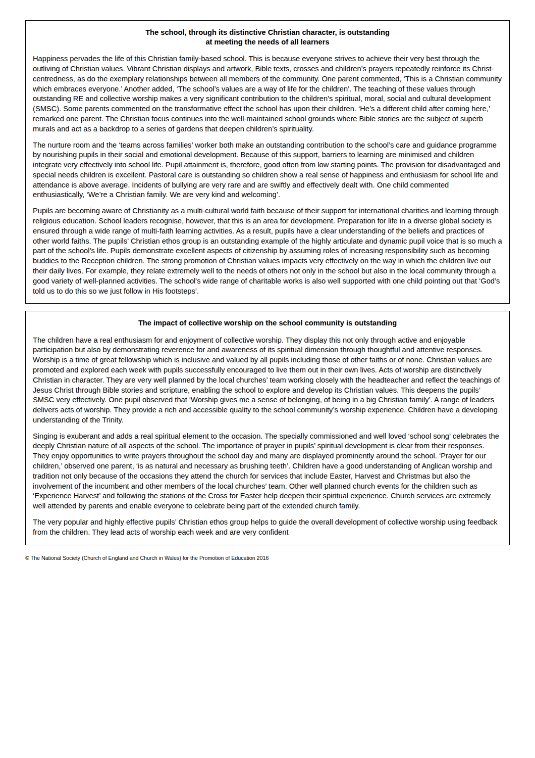The school, through its distinctive Christian character, is outstanding
at meeting the needs of all learners
Happiness pervades the life of this Christian family-based school. This is because everyone strives to achieve their very best through the outliving of Christian values. Vibrant Christian displays and artwork, Bible texts, crosses and children’s prayers repeatedly reinforce its Christ-centredness, as do the exemplary relationships between all members of the community. One parent commented, ‘This is a Christian community which embraces everyone.’ Another added, ‘The school’s values are a way of life for the children’. The teaching of these values through outstanding RE and collective worship makes a very significant contribution to the children’s spiritual, moral, social and cultural development (SMSC). Some parents commented on the transformative effect the school has upon their children. ‘He’s a different child after coming here,’ remarked one parent. The Christian focus continues into the well-maintained school grounds where Bible stories are the subject of superb murals and act as a backdrop to a series of gardens that deepen children’s spirituality.
The nurture room and the ‘teams across families’ worker both make an outstanding contribution to the school’s care and guidance programme by nourishing pupils in their social and emotional development. Because of this support, barriers to learning are minimised and children integrate very effectively into school life. Pupil attainment is, therefore, good often from low starting points. The provision for disadvantaged and special needs children is excellent. Pastoral care is outstanding so children show a real sense of happiness and enthusiasm for school life and attendance is above average. Incidents of bullying are very rare and are swiftly and effectively dealt with. One child commented enthusiastically, ‘We’re a Christian family. We are very kind and welcoming’.
Pupils are becoming aware of Christianity as a multi-cultural world faith because of their support for international charities and learning through religious education. School leaders recognise, however, that this is an area for development. Preparation for life in a diverse global society is ensured through a wide range of multi-faith learning activities. As a result, pupils have a clear understanding of the beliefs and practices of other world faiths. The pupils’ Christian ethos group is an outstanding example of the highly articulate and dynamic pupil voice that is so much a part of the school’s life. Pupils demonstrate excellent aspects of citizenship by assuming roles of increasing responsibility such as becoming buddies to the Reception children. The strong promotion of Christian values impacts very effectively on the way in which the children live out their daily lives. For example, they relate extremely well to the needs of others not only in the school but also in the local community through a good variety of well-planned activities. The school's wide range of charitable works is also well supported with one child pointing out that ‘God’s told us to do this so we just follow in His footsteps’.
The impact of collective worship on the school community is outstanding
The children have a real enthusiasm for and enjoyment of collective worship. They display this not only through active and enjoyable participation but also by demonstrating reverence for and awareness of its spiritual dimension through thoughtful and attentive responses. Worship is a time of great fellowship which is inclusive and valued by all pupils including those of other faiths or of none. Christian values are promoted and explored each week with pupils successfully encouraged to live them out in their own lives. Acts of worship are distinctively Christian in character. They are very well planned by the local churches’ team working closely with the headteacher and reflect the teachings of Jesus Christ through Bible stories and scripture, enabling the school to explore and develop its Christian values. This deepens the pupils’ SMSC very effectively. One pupil observed that ‘Worship gives me a sense of belonging, of being in a big Christian family’. A range of leaders delivers acts of worship. They provide a rich and accessible quality to the school community’s worship experience. Children have a developing understanding of the Trinity.
Singing is exuberant and adds a real spiritual element to the occasion. The specially commissioned and well loved ‘school song’ celebrates the deeply Christian nature of all aspects of the school. The importance of prayer in pupils’ spiritual development is clear from their responses. They enjoy opportunities to write prayers throughout the school day and many are displayed prominently around the school. ‘Prayer for our children,’ observed one parent, ‘is as natural and necessary as brushing teeth’. Children have a good understanding of Anglican worship and tradition not only because of the occasions they attend the church for services that include Easter, Harvest and Christmas but also the involvement of the incumbent and other members of the local churches’ team. Other well planned church events for the children such as ‘Experience Harvest’ and following the stations of the Cross for Easter help deepen their spiritual experience. Church services are extremely well attended by parents and enable everyone to celebrate being part of the extended church family.
The very popular and highly effective pupils’ Christian ethos group helps to guide the overall development of collective worship using feedback from the children. They lead acts of worship each week and are very confident
© The National Society (Church of England and Church in Wales) for the Promotion of Education 2016